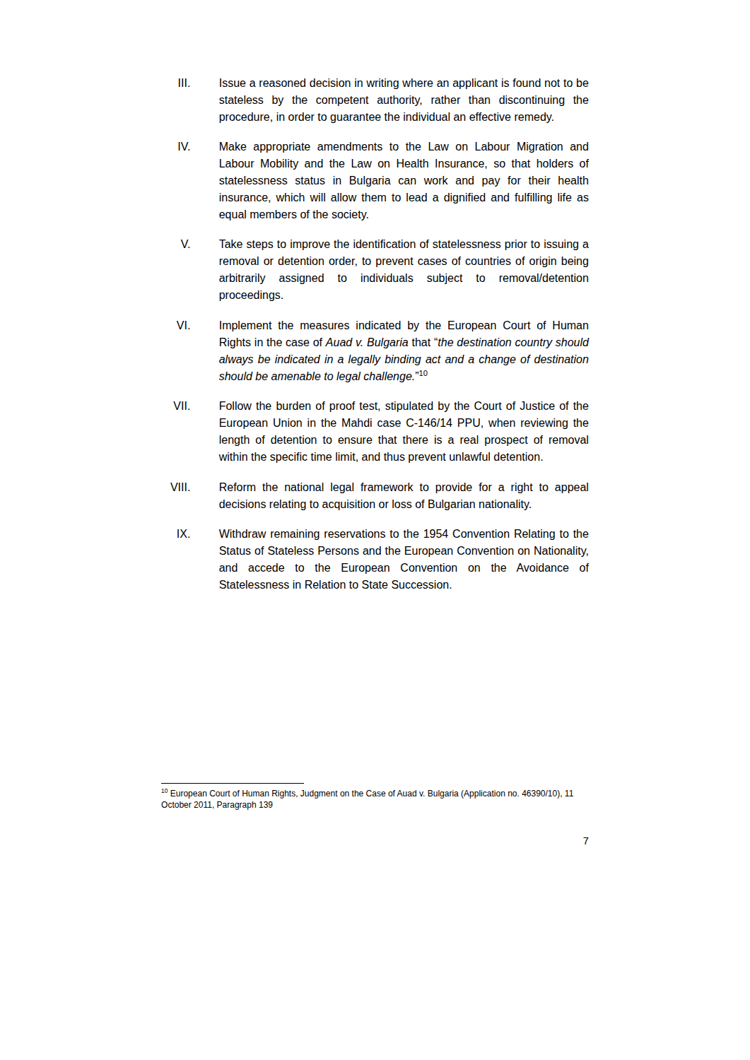III. Issue a reasoned decision in writing where an applicant is found not to be stateless by the competent authority, rather than discontinuing the procedure, in order to guarantee the individual an effective remedy.
IV. Make appropriate amendments to the Law on Labour Migration and Labour Mobility and the Law on Health Insurance, so that holders of statelessness status in Bulgaria can work and pay for their health insurance, which will allow them to lead a dignified and fulfilling life as equal members of the society.
V. Take steps to improve the identification of statelessness prior to issuing a removal or detention order, to prevent cases of countries of origin being arbitrarily assigned to individuals subject to removal/detention proceedings.
VI. Implement the measures indicated by the European Court of Human Rights in the case of Auad v. Bulgaria that “the destination country should always be indicated in a legally binding act and a change of destination should be amenable to legal challenge.”10
VII. Follow the burden of proof test, stipulated by the Court of Justice of the European Union in the Mahdi case C-146/14 PPU, when reviewing the length of detention to ensure that there is a real prospect of removal within the specific time limit, and thus prevent unlawful detention.
VIII. Reform the national legal framework to provide for a right to appeal decisions relating to acquisition or loss of Bulgarian nationality.
IX. Withdraw remaining reservations to the 1954 Convention Relating to the Status of Stateless Persons and the European Convention on Nationality, and accede to the European Convention on the Avoidance of Statelessness in Relation to State Succession.
10 European Court of Human Rights, Judgment on the Case of Auad v. Bulgaria (Application no. 46390/10), 11 October 2011, Paragraph 139
7